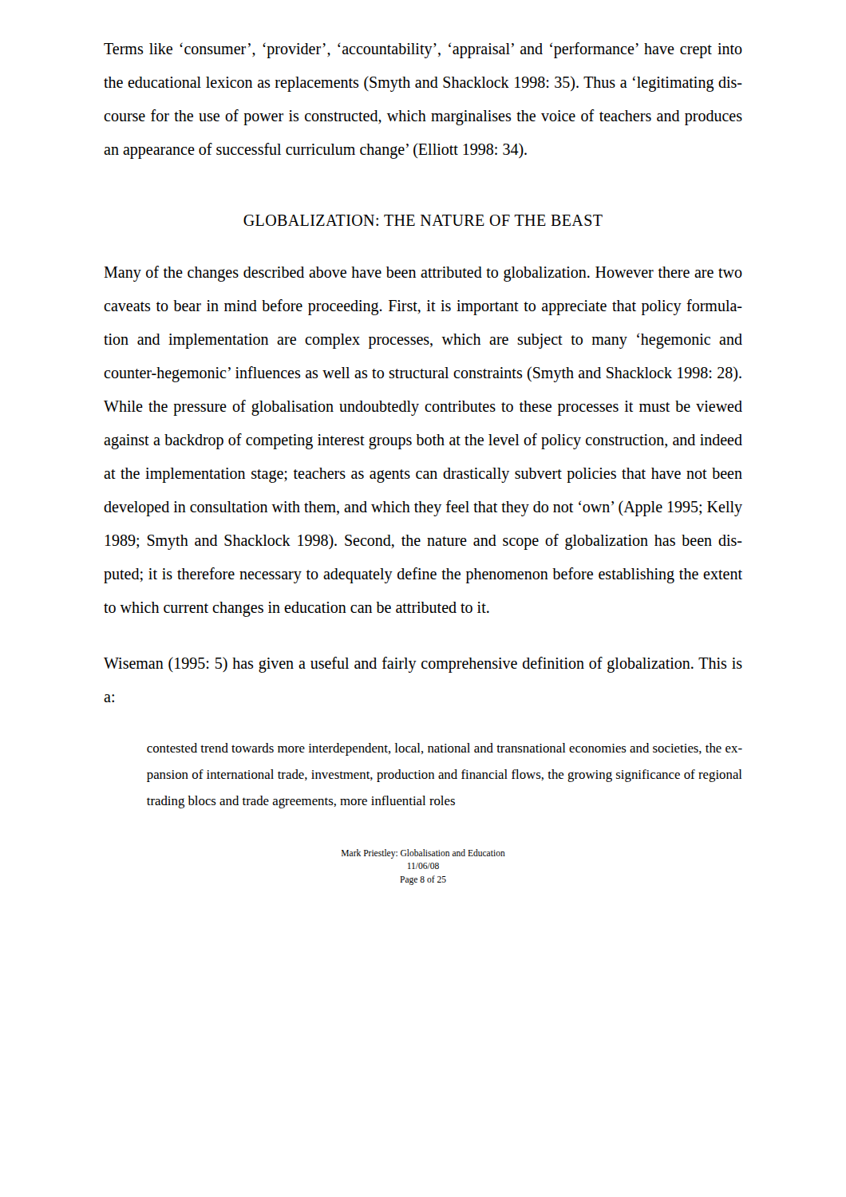Terms like ‘consumer’, ‘provider’, ‘accountability’, ‘appraisal’ and ‘performance’ have crept into the educational lexicon as replacements (Smyth and Shacklock 1998: 35). Thus a ‘legitimating discourse for the use of power is constructed, which marginalises the voice of teachers and produces an appearance of successful curriculum change’ (Elliott 1998: 34).
Globalization: the nature of the beast
Many of the changes described above have been attributed to globalization. However there are two caveats to bear in mind before proceeding. First, it is important to appreciate that policy formulation and implementation are complex processes, which are subject to many ‘hegemonic and counter-hegemonic’ influences as well as to structural constraints (Smyth and Shacklock 1998: 28). While the pressure of globalisation undoubtedly contributes to these processes it must be viewed against a backdrop of competing interest groups both at the level of policy construction, and indeed at the implementation stage; teachers as agents can drastically subvert policies that have not been developed in consultation with them, and which they feel that they do not ‘own’ (Apple 1995; Kelly 1989; Smyth and Shacklock 1998). Second, the nature and scope of globalization has been disputed; it is therefore necessary to adequately define the phenomenon before establishing the extent to which current changes in education can be attributed to it.
Wiseman (1995: 5) has given a useful and fairly comprehensive definition of globalization. This is a:
contested trend towards more interdependent, local, national and transnational economies and societies, the expansion of international trade, investment, production and financial flows, the growing significance of regional trading blocs and trade agreements, more influential roles
Mark Priestley: Globalisation and Education
11/06/08
Page 8 of 25